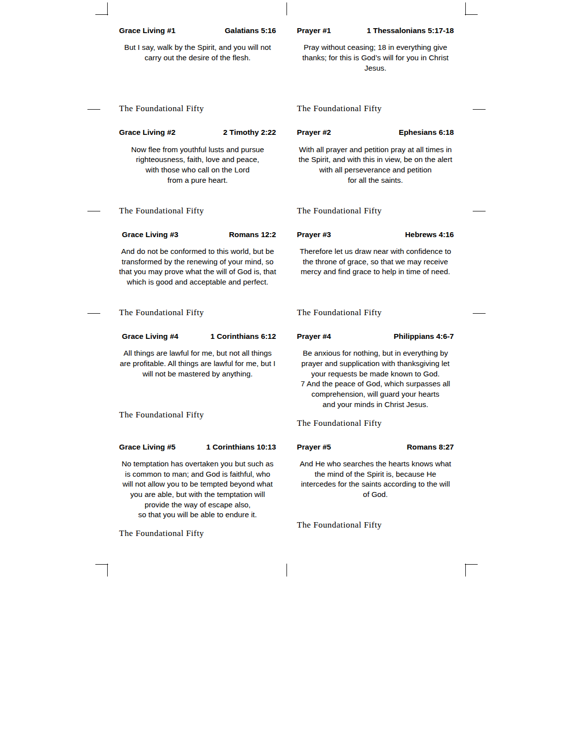| Grace Living #1 Galatians 5:16 But I say, walk by the Spirit, and you will not carry out the desire of the flesh. The Foundational Fifty | Prayer #1 1 Thessalonians 5:17-18 Pray without ceasing; 18 in everything give thanks; for this is God’s will for you in Christ Jesus. The Foundational Fifty |
| Grace Living #2 2 Timothy 2:22 Now flee from youthful lusts and pursue righteousness, faith, love and peace, with those who call on the Lord from a pure heart. The Foundational Fifty | Prayer #2 Ephesians 6:18 With all prayer and petition pray at all times in the Spirit, and with this in view, be on the alert with all perseverance and petition for all the saints. The Foundational Fifty |
| Grace Living #3 Romans 12:2 And do not be conformed to this world, but be transformed by the renewing of your mind, so that you may prove what the will of God is, that which is good and acceptable and perfect. The Foundational Fifty | Prayer #3 Hebrews 4:16 Therefore let us draw near with confidence to the throne of grace, so that we may receive mercy and find grace to help in time of need. The Foundational Fifty |
| Grace Living #4 1 Corinthians 6:12 All things are lawful for me, but not all things are profitable. All things are lawful for me, but I will not be mastered by anything. The Foundational Fifty | Prayer #4 Philippians 4:6-7 Be anxious for nothing, but in everything by prayer and supplication with thanksgiving let your requests be made known to God. 7 And the peace of God, which surpasses all comprehension, will guard your hearts and your minds in Christ Jesus. The Foundational Fifty |
| Grace Living #5 1 Corinthians 10:13 No temptation has overtaken you but such as is common to man; and God is faithful, who will not allow you to be tempted beyond what you are able, but with the temptation will provide the way of escape also, so that you will be able to endure it. The Foundational Fifty | Prayer #5 Romans 8:27 And He who searches the hearts knows what the mind of the Spirit is, because He intercedes for the saints according to the will of God. The Foundational Fifty |